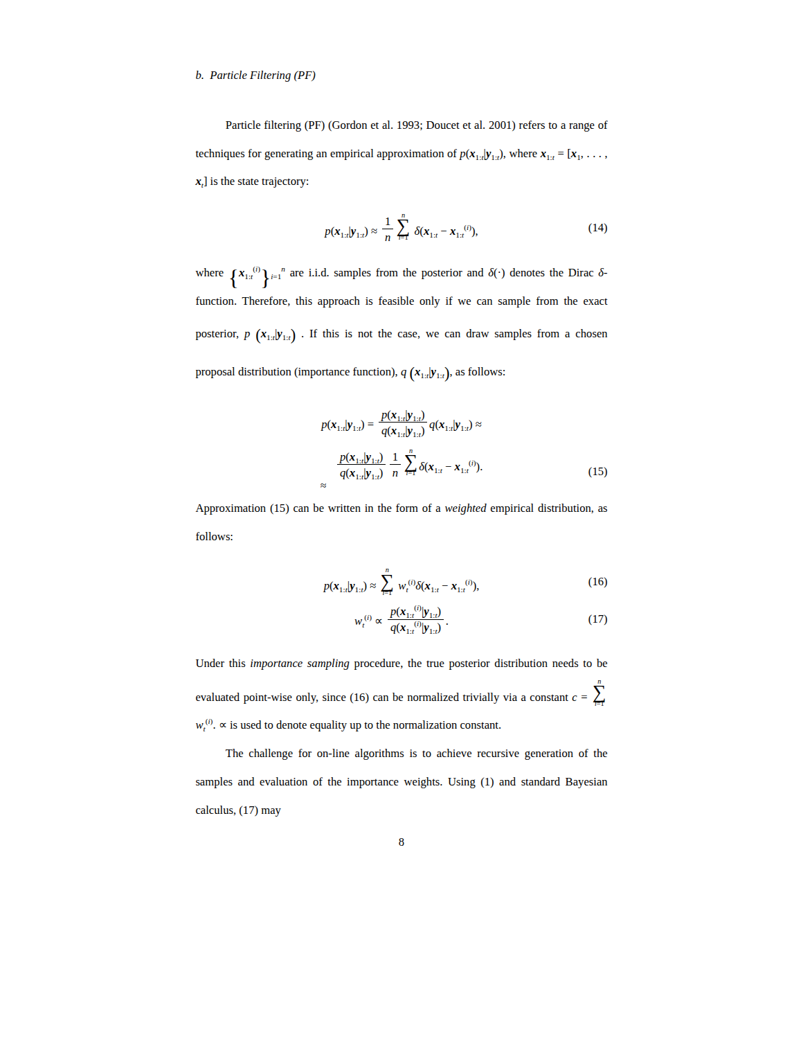b. Particle Filtering (PF)
Particle filtering (PF) (Gordon et al. 1993; Doucet et al. 2001) refers to a range of techniques for generating an empirical approximation of p(x1:t|y1:t), where x1:t = [x1, . . . , xt] is the state trajectory:
p(x1:t|y1:t) ≈ 1 n n∑i=1 δ(x1:t − x1:t(i)), (14)
where {x1:t(i)}i=1n are i.i.d. samples from the posterior and δ(·) denotes the Dirac δ-function. Therefore, this approach is feasible only if we can sample from the exact posterior, p (x1:t|y1:t) . If this is not the case, we can draw samples from a chosen proposal distribution (importance function), q (x1:t|y1:t), as follows:
p(x1:t|y1:t) = p(x1:t|y1:t) q(x1:t|y1:t) q(x1:t|y1:t) ≈ ≈p(x1:t|y1:t) q(x1:t|y1:t) 1 n n∑i=1 δ(x1:t − x1:t(i)). (15)
Approximation (15) can be written in the form of a weighted empirical distribution, as follows:
p(x1:t|y1:t) ≈ n∑i=1 wt(i)δ(x1:t − x1:t(i)), (16)
wt(i) ∝ p(x1:t(i)|y1:t) q(x1:t(i)|y1:t). (17)
Under this importance sampling procedure, the true posterior distribution needs to be evaluated point-wise only, since (16) can be normalized trivially via a constant c = n∑i=1 wt(i). ∝ is used to denote equality up to the normalization constant.
The challenge for on-line algorithms is to achieve recursive generation of the samples and evaluation of the importance weights. Using (1) and standard Bayesian calculus, (17) may
8